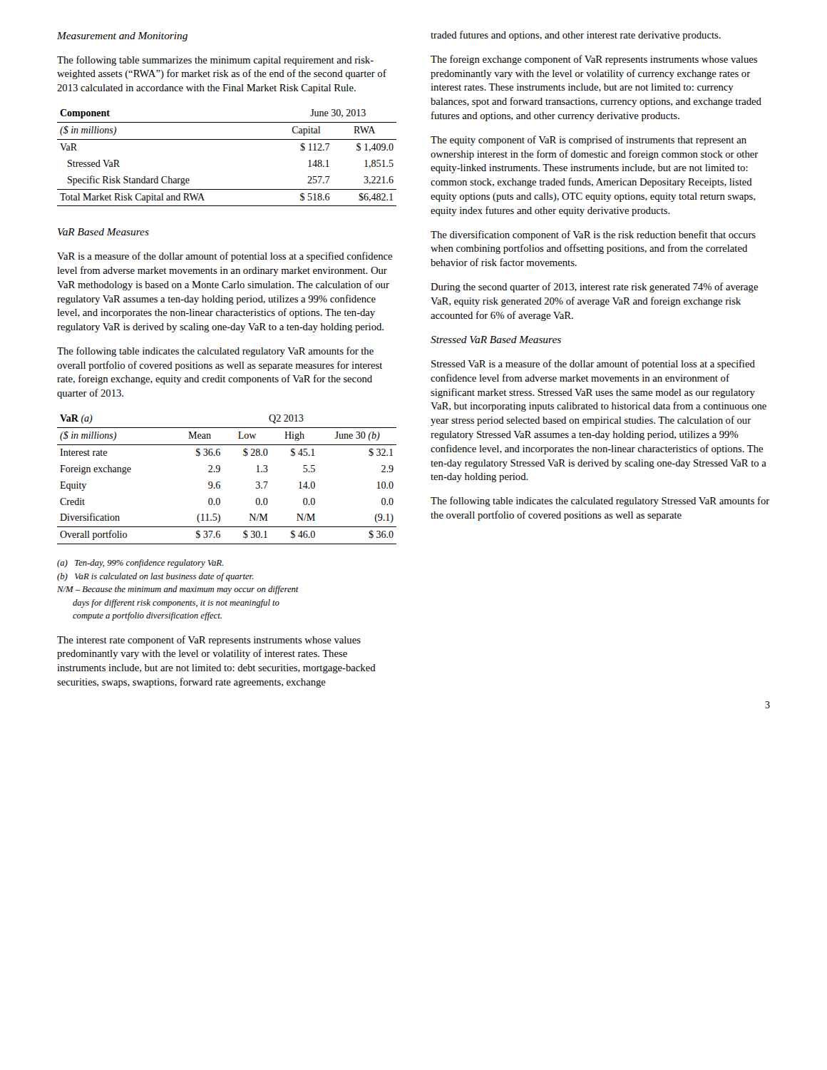Measurement and Monitoring
The following table summarizes the minimum capital requirement and risk-weighted assets (“RWA”) for market risk as of the end of the second quarter of 2013 calculated in accordance with the Final Market Risk Capital Rule.
| Component | June 30, 2013 |
| --- | --- |
| ($ in millions) | Capital | RWA |
| VaR | $ 112.7 | $ 1,409.0 |
| Stressed VaR | 148.1 | 1,851.5 |
| Specific Risk Standard Charge | 257.7 | 3,221.6 |
| Total Market Risk Capital and RWA | $ 518.6 | $6,482.1 |
VaR Based Measures
VaR is a measure of the dollar amount of potential loss at a specified confidence level from adverse market movements in an ordinary market environment. Our VaR methodology is based on a Monte Carlo simulation. The calculation of our regulatory VaR assumes a ten-day holding period, utilizes a 99% confidence level, and incorporates the non-linear characteristics of options. The ten-day regulatory VaR is derived by scaling one-day VaR to a ten-day holding period.
The following table indicates the calculated regulatory VaR amounts for the overall portfolio of covered positions as well as separate measures for interest rate, foreign exchange, equity and credit components of VaR for the second quarter of 2013.
| VaR (a) | Q2 2013 |
| --- | --- |
| ($ in millions) | Mean | Low | High | June 30 (b) |
| Interest rate | $ 36.6 | $ 28.0 | $ 45.1 | $ 32.1 |
| Foreign exchange | 2.9 | 1.3 | 5.5 | 2.9 |
| Equity | 9.6 | 3.7 | 14.0 | 10.0 |
| Credit | 0.0 | 0.0 | 0.0 | 0.0 |
| Diversification | (11.5) | N/M | N/M | (9.1) |
| Overall portfolio | $ 37.6 | $ 30.1 | $ 46.0 | $ 36.0 |
(a) Ten-day, 99% confidence regulatory VaR.
(b) VaR is calculated on last business date of quarter.
N/M – Because the minimum and maximum may occur on different
days for different risk components, it is not meaningful to
compute a portfolio diversification effect.
The interest rate component of VaR represents instruments whose values predominantly vary with the level or volatility of interest rates. These instruments include, but are not limited to: debt securities, mortgage-backed securities, swaps, swaptions, forward rate agreements, exchange
traded futures and options, and other interest rate derivative products.
The foreign exchange component of VaR represents instruments whose values predominantly vary with the level or volatility of currency exchange rates or interest rates. These instruments include, but are not limited to: currency balances, spot and forward transactions, currency options, and exchange traded futures and options, and other currency derivative products.
The equity component of VaR is comprised of instruments that represent an ownership interest in the form of domestic and foreign common stock or other equity-linked instruments. These instruments include, but are not limited to: common stock, exchange traded funds, American Depositary Receipts, listed equity options (puts and calls), OTC equity options, equity total return swaps, equity index futures and other equity derivative products.
The diversification component of VaR is the risk reduction benefit that occurs when combining portfolios and offsetting positions, and from the correlated behavior of risk factor movements.
During the second quarter of 2013, interest rate risk generated 74% of average VaR, equity risk generated 20% of average VaR and foreign exchange risk accounted for 6% of average VaR.
Stressed VaR Based Measures
Stressed VaR is a measure of the dollar amount of potential loss at a specified confidence level from adverse market movements in an environment of significant market stress. Stressed VaR uses the same model as our regulatory VaR, but incorporating inputs calibrated to historical data from a continuous one year stress period selected based on empirical studies. The calculation of our regulatory Stressed VaR assumes a ten-day holding period, utilizes a 99% confidence level, and incorporates the non-linear characteristics of options. The ten-day regulatory Stressed VaR is derived by scaling one-day Stressed VaR to a ten-day holding period.
The following table indicates the calculated regulatory Stressed VaR amounts for the overall portfolio of covered positions as well as separate
3